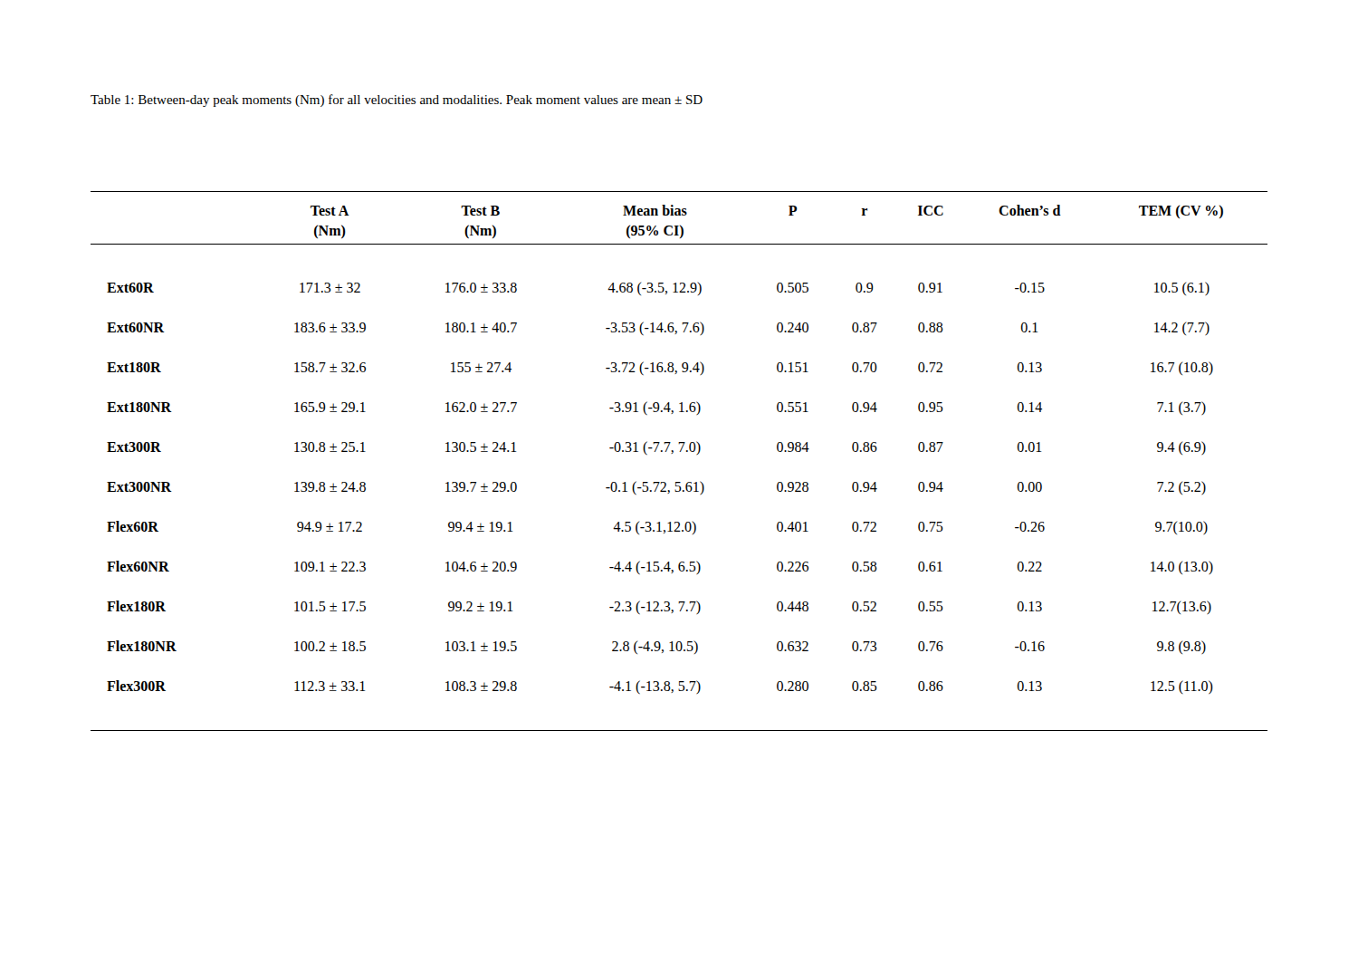Table 1: Between-day peak moments (Nm) for all velocities and modalities. Peak moment values are mean ± SD
| | Test A (Nm) | Test B (Nm) | Mean bias (95% CI) | P | r | ICC | Cohen’s d | TEM (CV %) |
| --- | --- | --- | --- | --- | --- | --- | --- | --- |
| Ext60R | 171.3 ± 32 | 176.0 ± 33.8 | 4.68 (-3.5, 12.9) | 0.505 | 0.9 | 0.91 | -0.15 | 10.5 (6.1) |
| Ext60NR | 183.6 ± 33.9 | 180.1 ± 40.7 | -3.53 (-14.6, 7.6) | 0.240 | 0.87 | 0.88 | 0.1 | 14.2 (7.7) |
| Ext180R | 158.7 ± 32.6 | 155 ± 27.4 | -3.72 (-16.8, 9.4) | 0.151 | 0.70 | 0.72 | 0.13 | 16.7 (10.8) |
| Ext180NR | 165.9 ± 29.1 | 162.0 ± 27.7 | -3.91 (-9.4, 1.6) | 0.551 | 0.94 | 0.95 | 0.14 | 7.1 (3.7) |
| Ext300R | 130.8 ± 25.1 | 130.5 ± 24.1 | -0.31 (-7.7, 7.0) | 0.984 | 0.86 | 0.87 | 0.01 | 9.4 (6.9) |
| Ext300NR | 139.8 ± 24.8 | 139.7 ± 29.0 | -0.1 (-5.72, 5.61) | 0.928 | 0.94 | 0.94 | 0.00 | 7.2 (5.2) |
| Flex60R | 94.9 ± 17.2 | 99.4 ± 19.1 | 4.5 (-3.1,12.0) | 0.401 | 0.72 | 0.75 | -0.26 | 9.7(10.0) |
| Flex60NR | 109.1 ± 22.3 | 104.6 ± 20.9 | -4.4 (-15.4, 6.5) | 0.226 | 0.58 | 0.61 | 0.22 | 14.0 (13.0) |
| Flex180R | 101.5 ± 17.5 | 99.2 ± 19.1 | -2.3 (-12.3, 7.7) | 0.448 | 0.52 | 0.55 | 0.13 | 12.7(13.6) |
| Flex180NR | 100.2 ± 18.5 | 103.1 ± 19.5 | 2.8 (-4.9, 10.5) | 0.632 | 0.73 | 0.76 | -0.16 | 9.8 (9.8) |
| Flex300R | 112.3 ± 33.1 | 108.3 ± 29.8 | -4.1 (-13.8, 5.7) | 0.280 | 0.85 | 0.86 | 0.13 | 12.5 (11.0) |